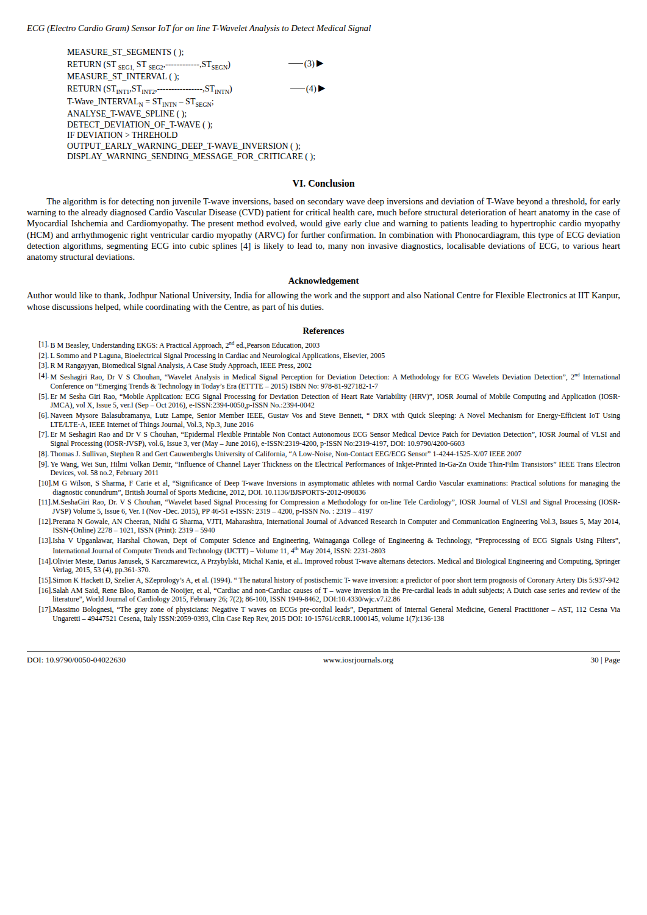ECG (Electro Cardio Gram) Sensor IoT for on line T-Wavelet Analysis to Detect Medical Signal
MEASURE_ST_SEGMENTS ( );
RETURN (ST SEG1, ST SEG2,------------,STSEGN)
(3)▶
MEASURE_ST_INTERVAL ( );
RETURN (STINT1,STINT2,----------------,STINTN)
(4)▶
T-Wave_INTERVALN = STINTN – STSEGN;
ANALYSE_T-WAVE_SPLINE ( );
DETECT_DEVIATION_OF_T-WAVE ( );
IF DEVIATION > THREHOLD
OUTPUT_EARLY_WARNING_DEEP_T-WAVE_INVERSION ( );
DISPLAY_WARNING_SENDING_MESSAGE_FOR_CRITICARE ( );
VI. Conclusion
The algorithm is for detecting non juvenile T-wave inversions, based on secondary wave deep inversions and deviation of T-Wave beyond a threshold, for early warning to the already diagnosed Cardio Vascular Disease (CVD) patient for critical health care, much before structural deterioration of heart anatomy in the case of Myocardial Ishchemia and Cardiomyopathy. The present method evolved, would give early clue and warning to patients leading to hypertrophic cardio myopathy (HCM) and arrhythmogenic right ventricular cardio myopathy (ARVC) for further confirmation. In combination with Phonocardiagram, this type of ECG deviation detection algorithms, segmenting ECG into cubic splines [4] is likely to lead to, many non invasive diagnostics, localisable deviations of ECG, to various heart anatomy structural deviations.
Acknowledgement
Author would like to thank, Jodhpur National University, India for allowing the work and the support and also National Centre for Flexible Electronics at IIT Kanpur, whose discussions helped, while coordinating with the Centre, as part of his duties.
References
[1]. B M Beasley, Understanding EKGS: A Practical Approach, 2nd ed.,Pearson Education, 2003
[2]. L Sommo and P Laguna, Bioelectrical Signal Processing in Cardiac and Neurological Applications, Elsevier, 2005
[3]. R M Rangayyan, Biomedical Signal Analysis, A Case Study Approach, IEEE Press, 2002
[4]. M Seshagiri Rao, Dr V S Chouhan, “Wavelet Analysis in Medical Signal Perception for Deviation Detection: A Methodology for ECG Wavelets Deviation Detection”, 2nd International Conference on “Emerging Trends & Technology in Today’s Era (ETTTE – 2015) ISBN No: 978-81-927182-1-7
[5]. Er M Sesha Giri Rao, “Mobile Application: ECG Signal Processing for Deviation Detection of Heart Rate Variability (HRV)”, IOSR Journal of Mobile Computing and Application (IOSR-JMCA), vol X, Issue 5, ver.I (Sep – Oct 2016), e-ISSN:2394-0050,p-ISSN No.:2394-0042
[6]. Naveen Mysore Balasubramanya, Lutz Lampe, Senior Member IEEE, Gustav Vos and Steve Bennett, “ DRX with Quick Sleeping: A Novel Mechanism for Energy-Efficient IoT Using LTE/LTE-A, IEEE Internet of Things Journal, Vol.3, Np.3, June 2016
[7]. Er M Seshagiri Rao and Dr V S Chouhan, “Epidermal Flexible Printable Non Contact Autonomous ECG Sensor Medical Device Patch for Deviation Detection”, IOSR Journal of VLSI and Signal Processing (IOSR-JVSP), vol.6, Issue 3, ver (May – June 2016), e-ISSN:2319-4200, p-ISSN No:2319-4197, DOI: 10.9790/4200-6603
[8]. Thomas J. Sullivan, Stephen R and Gert Cauwenberghs University of California, “A Low-Noise, Non-Contact EEG/ECG Sensor” 1-4244-1525-X/07 IEEE 2007
[9]. Ye Wang, Wei Sun, Hilmi Volkan Demir, “Influence of Channel Layer Thickness on the Electrical Performances of Inkjet-Printed In-Ga-Zn Oxide Thin-Film Transistors” IEEE Trans Electron Devices, vol. 58 no.2, February 2011
[10]. M G Wilson, S Sharma, F Carie et al, “Significance of Deep T-wave Inversions in asymptomatic athletes with normal Cardio Vascular examinations: Practical solutions for managing the diagnostic conundrum”, British Journal of Sports Medicine, 2012, DOI. 10.1136/BJSPORTS-2012-090836
[11]. M.SeshaGiri Rao, Dr. V S Chouhan, “Wavelet based Signal Processing for Compression a Methodology for on-line Tele Cardiology”, IOSR Journal of VLSI and Signal Processing (IOSR-JVSP) Volume 5, Issue 6, Ver. I (Nov -Dec. 2015), PP 46-51 e-ISSN: 2319 – 4200, p-ISSN No. : 2319 – 4197
[12]. Prerana N Gowale, AN Cheeran, Nidhi G Sharma, VJTI, Maharashtra, International Journal of Advanced Research in Computer and Communication Engineering Vol.3, Issues 5, May 2014, ISSN-(Online) 2278 – 1021, ISSN (Print): 2319 – 5940
[13]. Isha V Upganlawar, Harshal Chowan, Dept of Computer Science and Engineering, Wainaganga College of Engineering & Technology, “Preprocessing of ECG Signals Using Filters”, International Journal of Computer Trends and Technology (IJCTT) – Volume 11, 4th May 2014, ISSN: 2231-2803
[14]. Olivier Meste, Darius Janusek, S Karczmarewicz, A Przybylski, Michal Kania, et al.. Improved robust T-wave alternans detectors. Medical and Biological Engineering and Computing, Springer Verlag, 2015, 53 (4), pp.361-370.
[15]. Simon K Hackett D, Szelier A, SZeprology’s A, et al. (1994). “ The natural history of postischemic T- wave inversion: a predictor of poor short term prognosis of Coronary Artery Dis 5:937-942
[16]. Salah AM Said, Rene Bloo, Ramon de Nooijer, et al, “Cardiac and non-Cardiac causes of T – wave inversion in the Pre-cardial leads in adult subjects; A Dutch case series and review of the literature”, World Journal of Cardiology 2015, February 26; 7(2); 86-100, ISSN 1949-8462, DOI:10.4330/wjc.v7.i2.86
[17]. Massimo Bolognesi, “The grey zone of physicians: Negative T waves on ECGs pre-cordial leads”, Department of Internal General Medicine, General Practitioner – AST, 112 Cesna Via Ungaretti – 49447521 Cesena, Italy ISSN:2059-0393, Clin Case Rep Rev, 2015 DOI: 10-15761/ccRR.1000145, volume 1(7):136-138
DOI: 10.9790/0050-04022630
www.iosrjournals.org
30 | Page